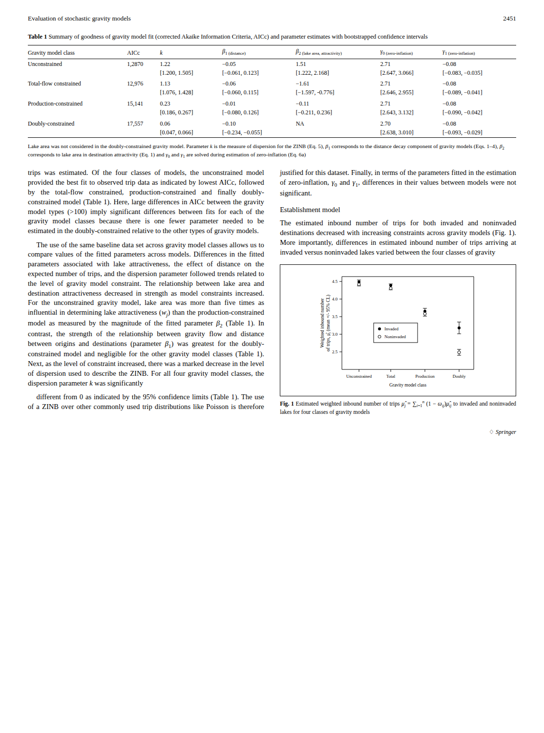Evaluation of stochastic gravity models 2451
Table 1 Summary of goodness of gravity model fit (corrected Akaike Information Criteria, AICc) and parameter estimates with bootstrapped confidence intervals
| Gravity model class | AICc | k | β 1 (distance) | β 2 (lake area, attractivity) | γ 0 (zero-inflation) | γ 1 (zero-inflation) |
| --- | --- | --- | --- | --- | --- | --- |
| Unconstrained | 1,2870 | 1.22 | −0.05 | 1.51 | 2.71 | −0.08 |
| | | [1.200, 1.505] | [−0.061, 0.123] | [1.222, 2.168] | [2.647, 3.066] | [−0.083, −0.035] |
| Total-flow constrained | 12,976 | 1.13 | −0.06 | −1.61 | 2.71 | −0.08 |
| | | [1.076, 1.428] | [−0.060, 0.115] | [−1.597, -0.776] | [2.646, 2.955] | [−0.089, −0.041] |
| Production-constrained | 15,141 | 0.23 | −0.01 | −0.11 | 2.71 | −0.08 |
| | | [0.186, 0.267] | [−0.080, 0.126] | [−0.211, 0.236] | [2.643, 3.132] | [−0.090, −0.042] |
| Doubly-constrained | 17,557 | 0.06 | −0.10 | NA | 2.70 | −0.08 |
| | | [0.047, 0.066] | [−0.234, −0.055] | | [2.638, 3.010] | [−0.093, −0.029] |
Lake area was not considered in the doubly-constrained gravity model. Parameter k is the measure of dispersion for the ZINB (Eq. 5), β1 corresponds to the distance decay component of gravity models (Eqs. 1–4), β2 corresponds to lake area in destination attractivity (Eq. 1) and γ0 and γ1 are solved during estimation of zero-inflation (Eq. 6a)
trips was estimated. Of the four classes of models, the unconstrained model provided the best fit to observed trip data as indicated by lowest AICc, followed by the total-flow constrained, production-constrained and finally doubly-constrained model (Table 1). Here, large differences in AICc between the gravity model types (>100) imply significant differences between fits for each of the gravity model classes because there is one fewer parameter needed to be estimated in the doubly-constrained relative to the other types of gravity models.
The use of the same baseline data set across gravity model classes allows us to compare values of the fitted parameters across models. Differences in the fitted parameters associated with lake attractiveness, the effect of distance on the expected number of trips, and the dispersion parameter followed trends related to the level of gravity model constraint. The relationship between lake area and destination attractiveness decreased in strength as model constraints increased. For the unconstrained gravity model, lake area was more than five times as influential in determining lake attractiveness (wj) than the production-constrained model as measured by the magnitude of the fitted parameter β2 (Table 1). In contrast, the strength of the relationship between gravity flow and distance between origins and destinations (parameter β1) was greatest for the doubly-constrained model and negligible for the other gravity model classes (Table 1). Next, as the level of constraint increased, there was a marked decrease in the level of dispersion used to describe the ZINB. For all four gravity model classes, the dispersion parameter k was significantly
different from 0 as indicated by the 95% confidence limits (Table 1). The use of a ZINB over other commonly used trip distributions like Poisson is therefore justified for this dataset. Finally, in terms of the parameters fitted in the estimation of zero-inflation, γ0 and γ1, differences in their values between models were not significant.
Establishment model
The estimated inbound number of trips for both invaded and noninvaded destinations decreased with increasing constraints across gravity models (Fig. 1). More importantly, differences in estimated inbound number of trips arriving at invaded versus noninvaded lakes varied between the four classes of gravity
4.5 4.0 3.5 3.0 2.5 Unconstrained Total Production Doubly Gravity model class Weighted inbound number of trips, μ̂j (mean +/- 95% CL) Invaded Noninvaded
Fig. 1 Estimated weighted inbound number of trips μ̂j = ∑i=1n (1 − ωij)μ̂ij to invaded and noninvaded lakes for four classes of gravity models
♢ Springer